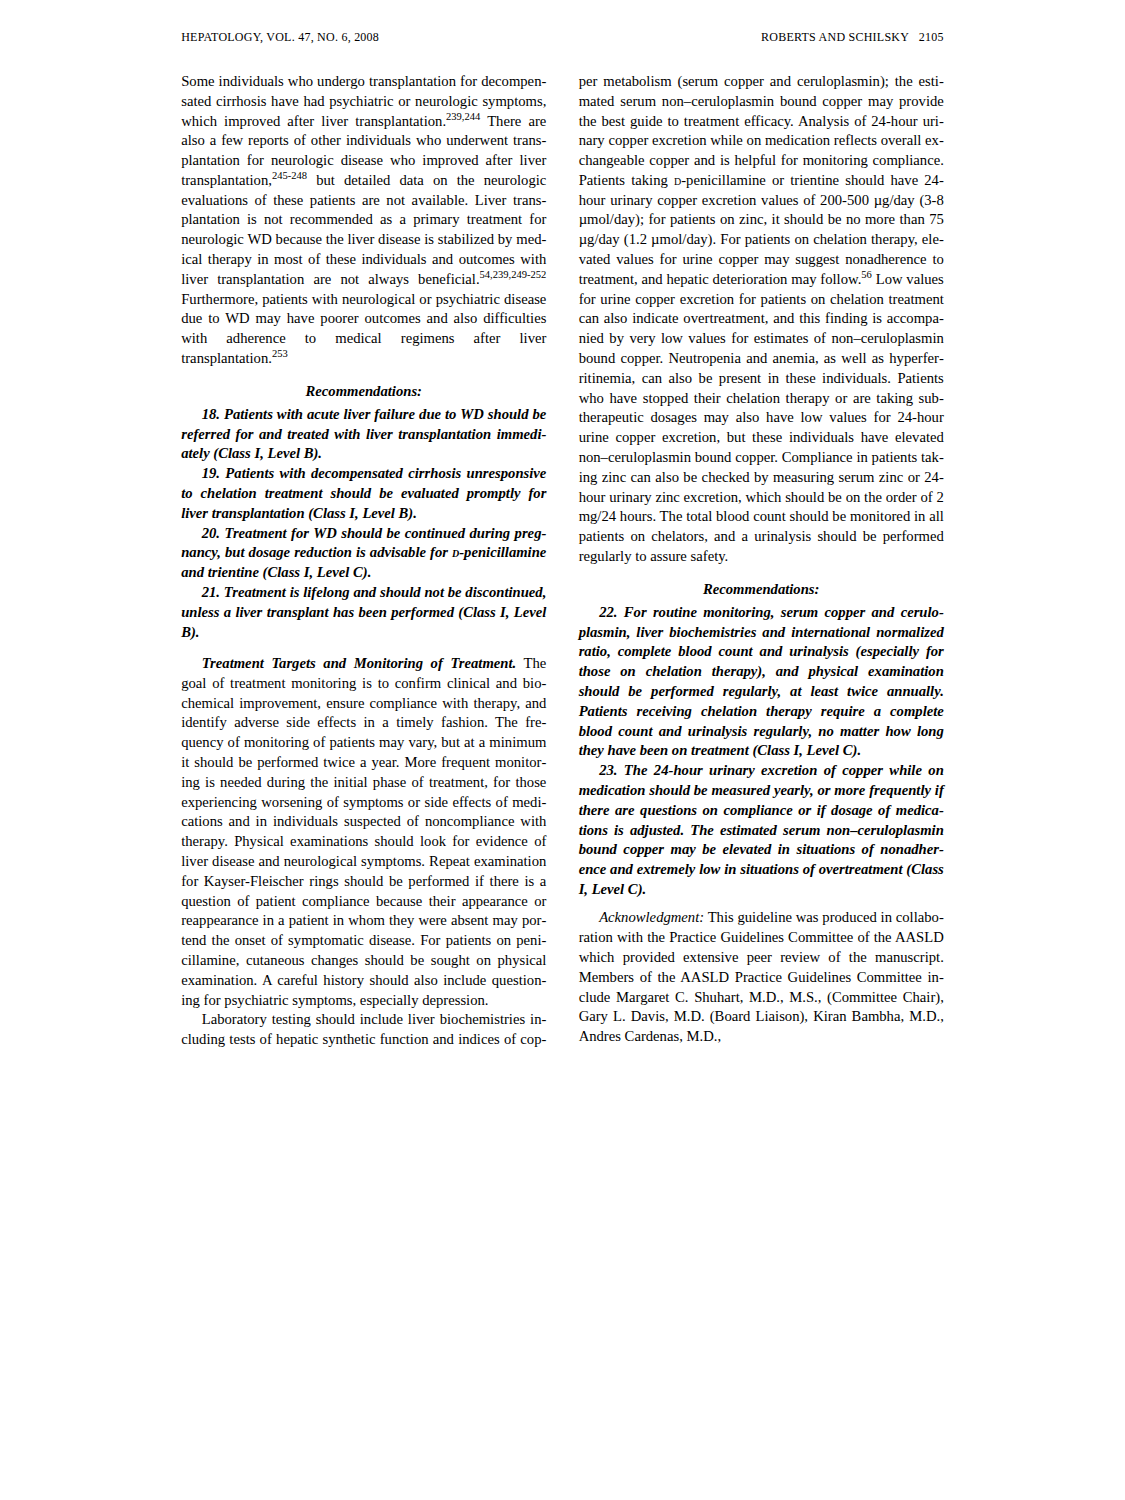Hepatology, Vol. 47, No. 6, 2008 Roberts and Schilsky 2105
Some individuals who undergo transplantation for decompensated cirrhosis have had psychiatric or neurologic symptoms, which improved after liver transplantation.239,244 There are also a few reports of other individuals who underwent transplantation for neurologic disease who improved after liver transplantation,245-248 but detailed data on the neurologic evaluations of these patients are not available. Liver transplantation is not recommended as a primary treatment for neurologic WD because the liver disease is stabilized by medical therapy in most of these individuals and outcomes with liver transplantation are not always beneficial.54,239,249-252 Furthermore, patients with neurological or psychiatric disease due to WD may have poorer outcomes and also difficulties with adherence to medical regimens after liver transplantation.253
Recommendations:
18. Patients with acute liver failure due to WD should be referred for and treated with liver transplantation immediately (Class I, Level B).
19. Patients with decompensated cirrhosis unresponsive to chelation treatment should be evaluated promptly for liver transplantation (Class I, Level B).
20. Treatment for WD should be continued during pregnancy, but dosage reduction is advisable for d-penicillamine and trientine (Class I, Level C).
21. Treatment is lifelong and should not be discontinued, unless a liver transplant has been performed (Class I, Level B).
Treatment Targets and Monitoring of Treatment. The goal of treatment monitoring is to confirm clinical and biochemical improvement, ensure compliance with therapy, and identify adverse side effects in a timely fashion. The frequency of monitoring of patients may vary, but at a minimum it should be performed twice a year. More frequent monitoring is needed during the initial phase of treatment, for those experiencing worsening of symptoms or side effects of medications and in individuals suspected of noncompliance with therapy. Physical examinations should look for evidence of liver disease and neurological symptoms. Repeat examination for Kayser-Fleischer rings should be performed if there is a question of patient compliance because their appearance or reappearance in a patient in whom they were absent may portend the onset of symptomatic disease. For patients on penicillamine, cutaneous changes should be sought on physical examination. A careful history should also include questioning for psychiatric symptoms, especially depression.
Laboratory testing should include liver biochemistries including tests of hepatic synthetic function and indices of copper metabolism (serum copper and ceruloplasmin); the estimated serum non–ceruloplasmin bound copper may provide the best guide to treatment efficacy. Analysis of 24-hour urinary copper excretion while on medication reflects overall exchangeable copper and is helpful for monitoring compliance. Patients taking d-penicillamine or trientine should have 24-hour urinary copper excretion values of 200-500 µg/day (3-8 µmol/day); for patients on zinc, it should be no more than 75 µg/day (1.2 µmol/day). For patients on chelation therapy, elevated values for urine copper may suggest nonadherence to treatment, and hepatic deterioration may follow.56 Low values for urine copper excretion for patients on chelation treatment can also indicate overtreatment, and this finding is accompanied by very low values for estimates of non–ceruloplasmin bound copper. Neutropenia and anemia, as well as hyperferritinemia, can also be present in these individuals. Patients who have stopped their chelation therapy or are taking subtherapeutic dosages may also have low values for 24-hour urine copper excretion, but these individuals have elevated non–ceruloplasmin bound copper. Compliance in patients taking zinc can also be checked by measuring serum zinc or 24-hour urinary zinc excretion, which should be on the order of 2 mg/24 hours. The total blood count should be monitored in all patients on chelators, and a urinalysis should be performed regularly to assure safety.
Recommendations:
22. For routine monitoring, serum copper and ceruloplasmin, liver biochemistries and international normalized ratio, complete blood count and urinalysis (especially for those on chelation therapy), and physical examination should be performed regularly, at least twice annually. Patients receiving chelation therapy require a complete blood count and urinalysis regularly, no matter how long they have been on treatment (Class I, Level C).
23. The 24-hour urinary excretion of copper while on medication should be measured yearly, or more frequently if there are questions on compliance or if dosage of medications is adjusted. The estimated serum non–ceruloplasmin bound copper may be elevated in situations of nonadherence and extremely low in situations of overtreatment (Class I, Level C).
Acknowledgment: This guideline was produced in collaboration with the Practice Guidelines Committee of the AASLD which provided extensive peer review of the manuscript. Members of the AASLD Practice Guidelines Committee include Margaret C. Shuhart, M.D., M.S., (Committee Chair), Gary L. Davis, M.D. (Board Liaison), Kiran Bambha, M.D., Andres Cardenas, M.D.,